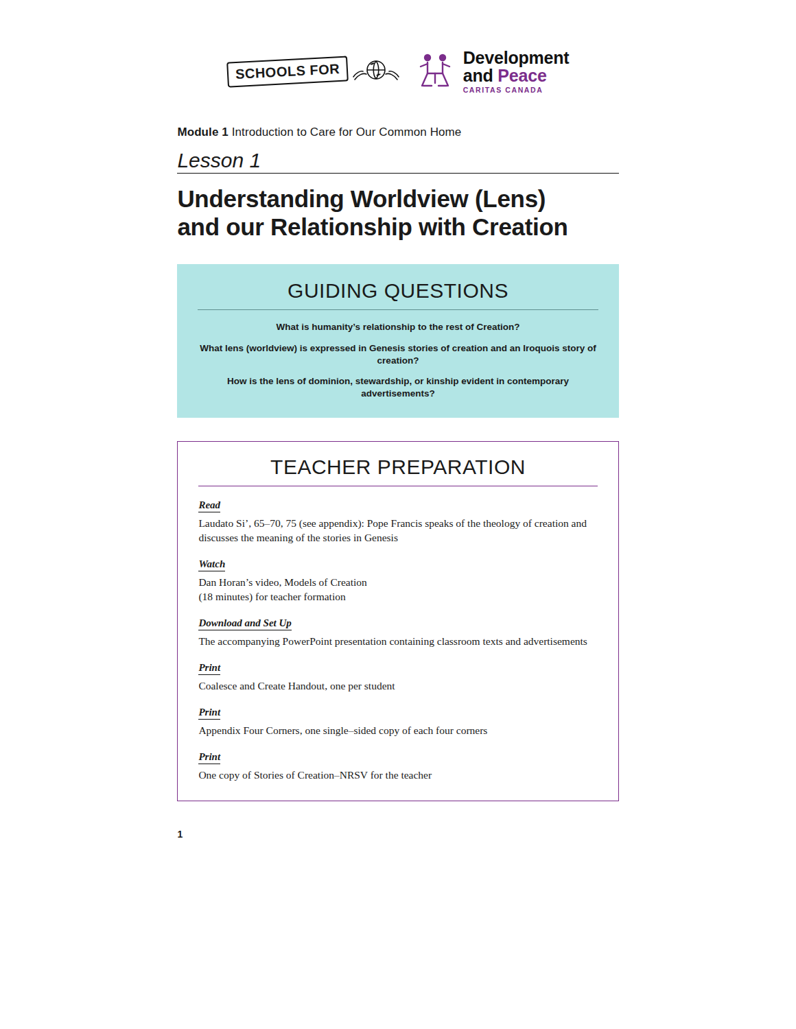SCHOOLS FOR
Development
and Peace
CARITAS CANADA
Module 1 Introduction to Care for Our Common Home
Lesson 1
Understanding Worldview (Lens)
and our Relationship with Creation
GUIDING QUESTIONS
What is humanity’s relationship to the rest of Creation?
What lens (worldview) is expressed in Genesis stories of creation and an Iroquois story of creation?
How is the lens of dominion, stewardship, or kinship evident in contemporary advertisements?
TEACHER PREPARATION
Read
Laudato Si’, 65–70, 75 (see appendix): Pope Francis speaks of the theology of creation and discusses the meaning of the stories in Genesis
Watch
Dan Horan’s video, Models of Creation
(18 minutes) for teacher formation
Download and Set Up
The accompanying PowerPoint presentation containing classroom texts and advertisements
Print
Coalesce and Create Handout, one per student
Print
Appendix Four Corners, one single–sided copy of each four corners
Print
One copy of Stories of Creation–NRSV for the teacher
1